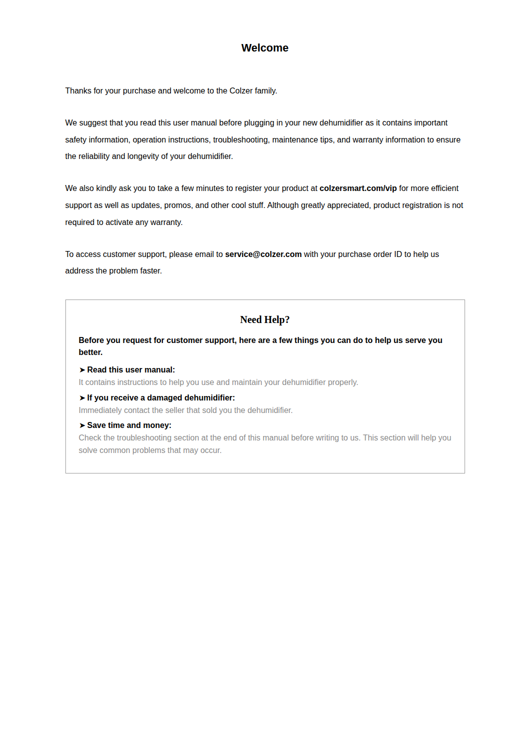Welcome
Thanks for your purchase and welcome to the Colzer family.
We suggest that you read this user manual before plugging in your new dehumidifier as it contains important safety information, operation instructions, troubleshooting, maintenance tips, and warranty information to ensure the reliability and longevity of your dehumidifier.
We also kindly ask you to take a few minutes to register your product at colzersmart.com/vip for more efficient support as well as updates, promos, and other cool stuff. Although greatly appreciated, product registration is not required to activate any warranty.
To access customer support, please email to service@colzer.com with your purchase order ID to help us address the problem faster.
Need Help?
Before you request for customer support, here are a few things you can do to help us serve you better.
Read this user manual: It contains instructions to help you use and maintain your dehumidifier properly.
If you receive a damaged dehumidifier: Immediately contact the seller that sold you the dehumidifier.
Save time and money: Check the troubleshooting section at the end of this manual before writing to us. This section will help you solve common problems that may occur.